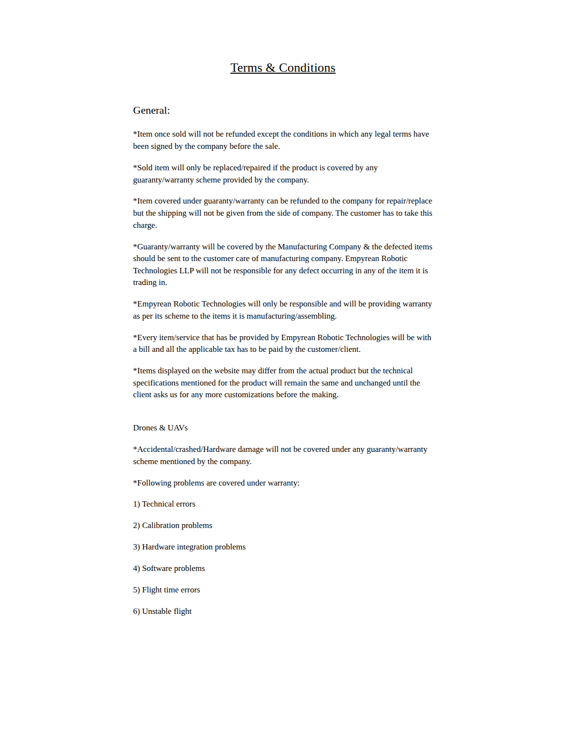Terms & Conditions
General:
*Item once sold will not be refunded except the conditions in which any legal terms have been signed by the company before the sale.
*Sold item will only be replaced/repaired if the product is covered by any guaranty/warranty scheme provided by the company.
*Item covered under guaranty/warranty can be refunded to the company for repair/replace but the shipping will not be given from the side of company. The customer has to take this charge.
*Guaranty/warranty will be covered by the Manufacturing Company & the defected items should be sent to the customer care of manufacturing company. Empyrean Robotic Technologies LLP will not be responsible for any defect occurring in any of the item it is trading in.
*Empyrean Robotic Technologies will only be responsible and will be providing warranty as per its scheme to the items it is manufacturing/assembling.
*Every item/service that has be provided by Empyrean Robotic Technologies will be with a bill and all the applicable tax has to be paid by the customer/client.
*Items displayed on the website may differ from the actual product but the technical specifications mentioned for the product will remain the same and unchanged until the client asks us for any more customizations before the making.
Drones & UAVs
*Accidental/crashed/Hardware damage will not be covered under any guaranty/warranty scheme mentioned by the company.
*Following problems are covered under warranty:
1) Technical errors
2) Calibration problems
3) Hardware integration problems
4) Software problems
5) Flight time errors
6) Unstable flight